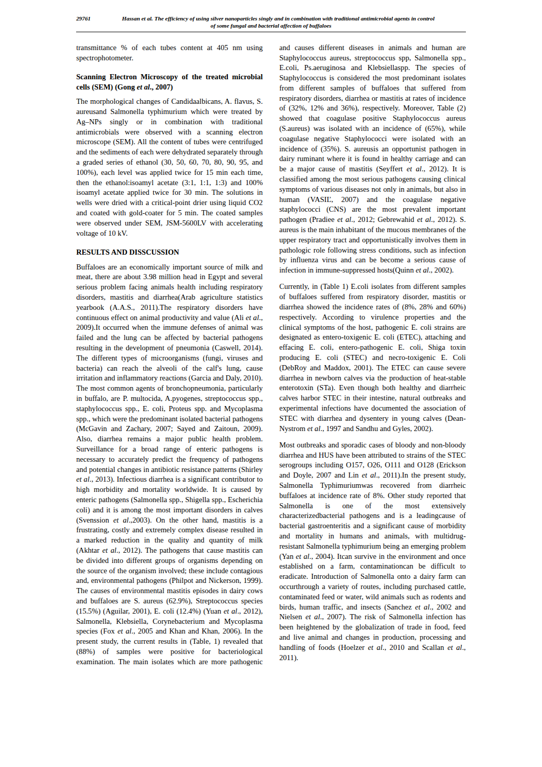29761 Hassan et al. The efficiency of using silver nanoparticles singly and in combination with traditional antimicrobial agents in control
of some fungal and bacterial affection of buffaloes
transmittance % of each tubes content at 405 nm using spectrophotometer.
Scanning Electron Microscopy of the treated microbial cells (SEM) (Gong et al., 2007)
The morphological changes of Candidaalbicans, A. flavus, S. aureusand Salmonella typhimurium which were treated by Ag–NPs singly or in combination with traditional antimicrobials were observed with a scanning electron microscope (SEM). All the content of tubes were centrifuged and the sediments of each were dehydrated separately through a graded series of ethanol (30, 50, 60, 70, 80, 90, 95, and 100%), each level was applied twice for 15 min each time, then the ethanol:isoamyl acetate (3:1, 1:1, 1:3) and 100% isoamyl acetate applied twice for 30 min. The solutions in wells were dried with a critical-point drier using liquid CO2 and coated with gold-coater for 5 min. The coated samples were observed under SEM, JSM-5600LV with accelerating voltage of 10 kV.
Results and Disscussion
Buffaloes are an economically important source of milk and meat, there are about 3.98 million head in Egypt and several serious problem facing animals health including respiratory disorders, mastitis and diarrhea(Arab agriculture statistics yearbook (A.A.S., 2011).The respiratory disorders have continuous effect on animal productivity and value (Ali et al., 2009).It occurred when the immune defenses of animal was failed and the lung can be affected by bacterial pathogens resulting in the development of pneumonia (Caswell, 2014). The different types of microorganisms (fungi, viruses and bacteria) can reach the alveoli of the calf's lung, cause irritation and inflammatory reactions (Garcia and Daly, 2010). The most common agents of bronchopneumonia, particularly in buffalo, are P. multocida, A.pyogenes, streptococcus spp., staphylococcus spp., E. coli, Proteus spp. and Mycoplasma spp., which were the predominant isolated bacterial pathogens (McGavin and Zachary, 2007; Sayed and Zaitoun, 2009). Also, diarrhea remains a major public health problem. Surveillance for a broad range of enteric pathogens is necessary to accurately predict the frequency of pathogens and potential changes in antibiotic resistance patterns (Shirley et al., 2013). Infectious diarrhea is a significant contributor to high morbidity and mortality worldwide. It is caused by enteric pathogens (Salmonella spp., Shigella spp., Escherichia coli) and it is among the most important disorders in calves (Svenssion et al.,2003). On the other hand, mastitis is a frustrating, costly and extremely complex disease resulted in a marked reduction in the quality and quantity of milk (Akhtar et al., 2012). The pathogens that cause mastitis can be divided into different groups of organisms depending on the source of the organism involved; these include contagious and, environmental pathogens (Philpot and Nickerson, 1999). The causes of environmental mastitis episodes in dairy cows and buffaloes are S. aureus (62.9%), Streptococcus species (15.5%) (Aguilar, 2001), E. coli (12.4%) (Yuan et al., 2012), Salmonella, Klebsiella, Corynebacterium and Mycoplasma species (Fox et al., 2005 and Khan and Khan, 2006). In the present study, the current results in (Table, 1) revealed that (88%) of samples were positive for bacteriological examination. The main isolates which are more pathogenic and causes different diseases in animals and human are Staphylococcus aureus, streptococcus spp, Salmonella spp., E.coli, Ps.aeruginosa and Klebsiellaspp. The species of Staphylococcus is considered the most predominant isolates from different samples of buffaloes that suffered from respiratory disorders, diarrhea or mastitis at rates of incidence of (32%, 12% and 36%), respectively. Moreover, Table (2) showed that coagulase positive Staphylococcus aureus (S.aureus) was isolated with an incidence of (65%), while coagulase negative Staphylococci were isolated with an incidence of (35%). S. aureusis an opportunist pathogen in dairy ruminant where it is found in healthy carriage and can be a major cause of mastitis (Seyffert et al., 2012). It is classified among the most serious pathogens causing clinical symptoms of various diseases not only in animals, but also in human (VASIĽ, 2007) and the coagulase negative staphylococci (CNS) are the most prevalent important pathogen (Pradiee et al., 2012; Gebrewahid et al., 2012). S. aureus is the main inhabitant of the mucous membranes of the upper respiratory tract and opportunistically involves them in pathologic role following stress conditions, such as infection by influenza virus and can be become a serious cause of infection in immune-suppressed hosts(Quinn et al., 2002).
Currently, in (Table 1) E.coli isolates from different samples of buffaloes suffered from respiratory disorder, mastitis or diarrhea showed the incidence rates of (8%, 28% and 60%) respectively. According to virulence properties and the clinical symptoms of the host, pathogenic E. coli strains are designated as entero-toxigenic E. coli (ETEC), attaching and effacing E. coli, entero-pathogenic E. coli, Shiga toxin producing E. coli (STEC) and necro-toxigenic E. Coli (DebRoy and Maddox, 2001). The ETEC can cause severe diarrhea in newborn calves via the production of heat-stable enterotoxin (STa). Even though both healthy and diarrheic calves harbor STEC in their intestine, natural outbreaks and experimental infections have documented the association of STEC with diarrhea and dysentery in young calves (Dean-Nystrom et al., 1997 and Sandhu and Gyles, 2002).
Most outbreaks and sporadic cases of bloody and non-bloody diarrhea and HUS have been attributed to strains of the STEC serogroups including O157, O26, O111 and O128 (Erickson and Doyle, 2007 and Lin et al., 2011).In the present study, Salmonella Typhimuriumwas recovered from diarrheic buffaloes at incidence rate of 8%. Other study reported that Salmonella is one of the most extensively characterizedbacterial pathogens and is a leadingcause of bacterial gastroenteritis and a significant cause of morbidity and mortality in humans and animals, with multidrug-resistant Salmonella typhimurium being an emerging problem (Yan et al., 2004). Itcan survive in the environment and once established on a farm, contaminationcan be difficult to eradicate. Introduction of Salmonella onto a dairy farm can occurthrough a variety of routes, including purchased cattle, contaminated feed or water, wild animals such as rodents and birds, human traffic, and insects (Sanchez et al., 2002 and Nielsen et al., 2007). The risk of Salmonella infection has been heightened by the globalization of trade in food, feed and live animal and changes in production, processing and handling of foods (Hoelzer et al., 2010 and Scallan et al., 2011).